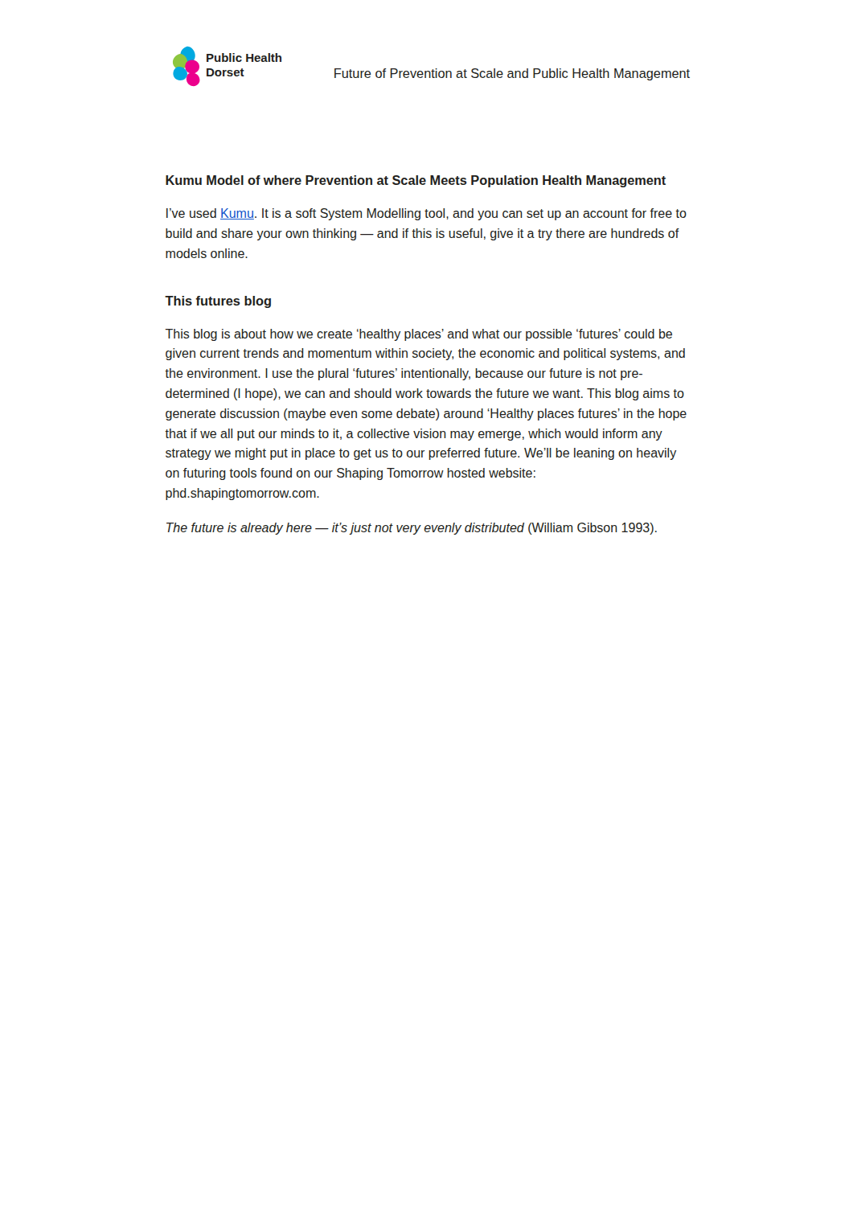Public Health Dorset Public Health Dorset
Future of Prevention at Scale and Public Health Management
Kumu Model of where Prevention at Scale Meets Population Health Management
I’ve used Kumu. It is a soft System Modelling tool, and you can set up an account for free to build and share your own thinking — and if this is useful, give it a try there are hundreds of models online.
This futures blog
This blog is about how we create ‘healthy places’ and what our possible ‘futures’ could be given current trends and momentum within society, the economic and political systems, and the environment. I use the plural ‘futures’ intentionally, because our future is not pre-determined (I hope), we can and should work towards the future we want. This blog aims to generate discussion (maybe even some debate) around ‘Healthy places futures’ in the hope that if we all put our minds to it, a collective vision may emerge, which would inform any strategy we might put in place to get us to our preferred future. We’ll be leaning on heavily on futuring tools found on our Shaping Tomorrow hosted website: phd.shapingtomorrow.com.
The future is already here — it’s just not very evenly distributed (William Gibson 1993).